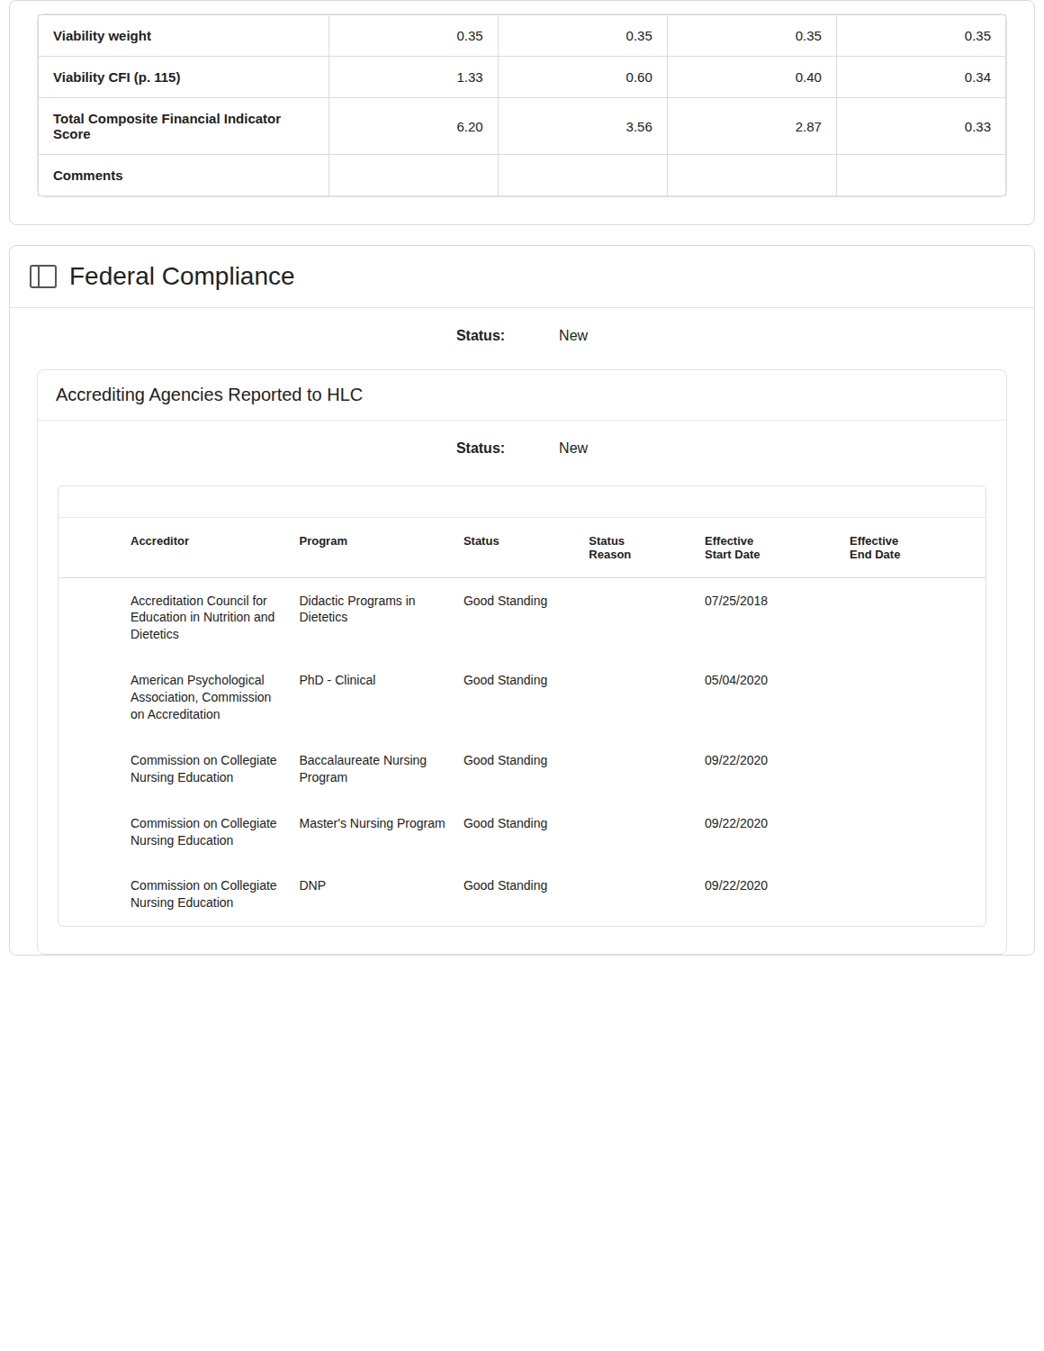| Viability weight | 0.35 | 0.35 | 0.35 | 0.35 |
| Viability CFI (p. 115) | 1.33 | 0.60 | 0.40 | 0.34 |
| Total Composite Financial Indicator Score | 6.20 | 3.56 | 2.87 | 0.33 |
| Comments | | | | |
Federal Compliance
Status: New
Accrediting Agencies Reported to HLC
Status: New
| Accreditor | Program | Status | Status Reason | Effective Start Date | Effective End Date |
| --- | --- | --- | --- | --- | --- |
| Accreditation Council for Education in Nutrition and Dietetics | Didactic Programs in Dietetics | Good Standing | | 07/25/2018 | |
| American Psychological Association, Commission on Accreditation | PhD - Clinical | Good Standing | | 05/04/2020 | |
| Commission on Collegiate Nursing Education | Baccalaureate Nursing Program | Good Standing | | 09/22/2020 | |
| Commission on Collegiate Nursing Education | Master's Nursing Program | Good Standing | | 09/22/2020 | |
| Commission on Collegiate Nursing Education | DNP | Good Standing | | 09/22/2020 | |